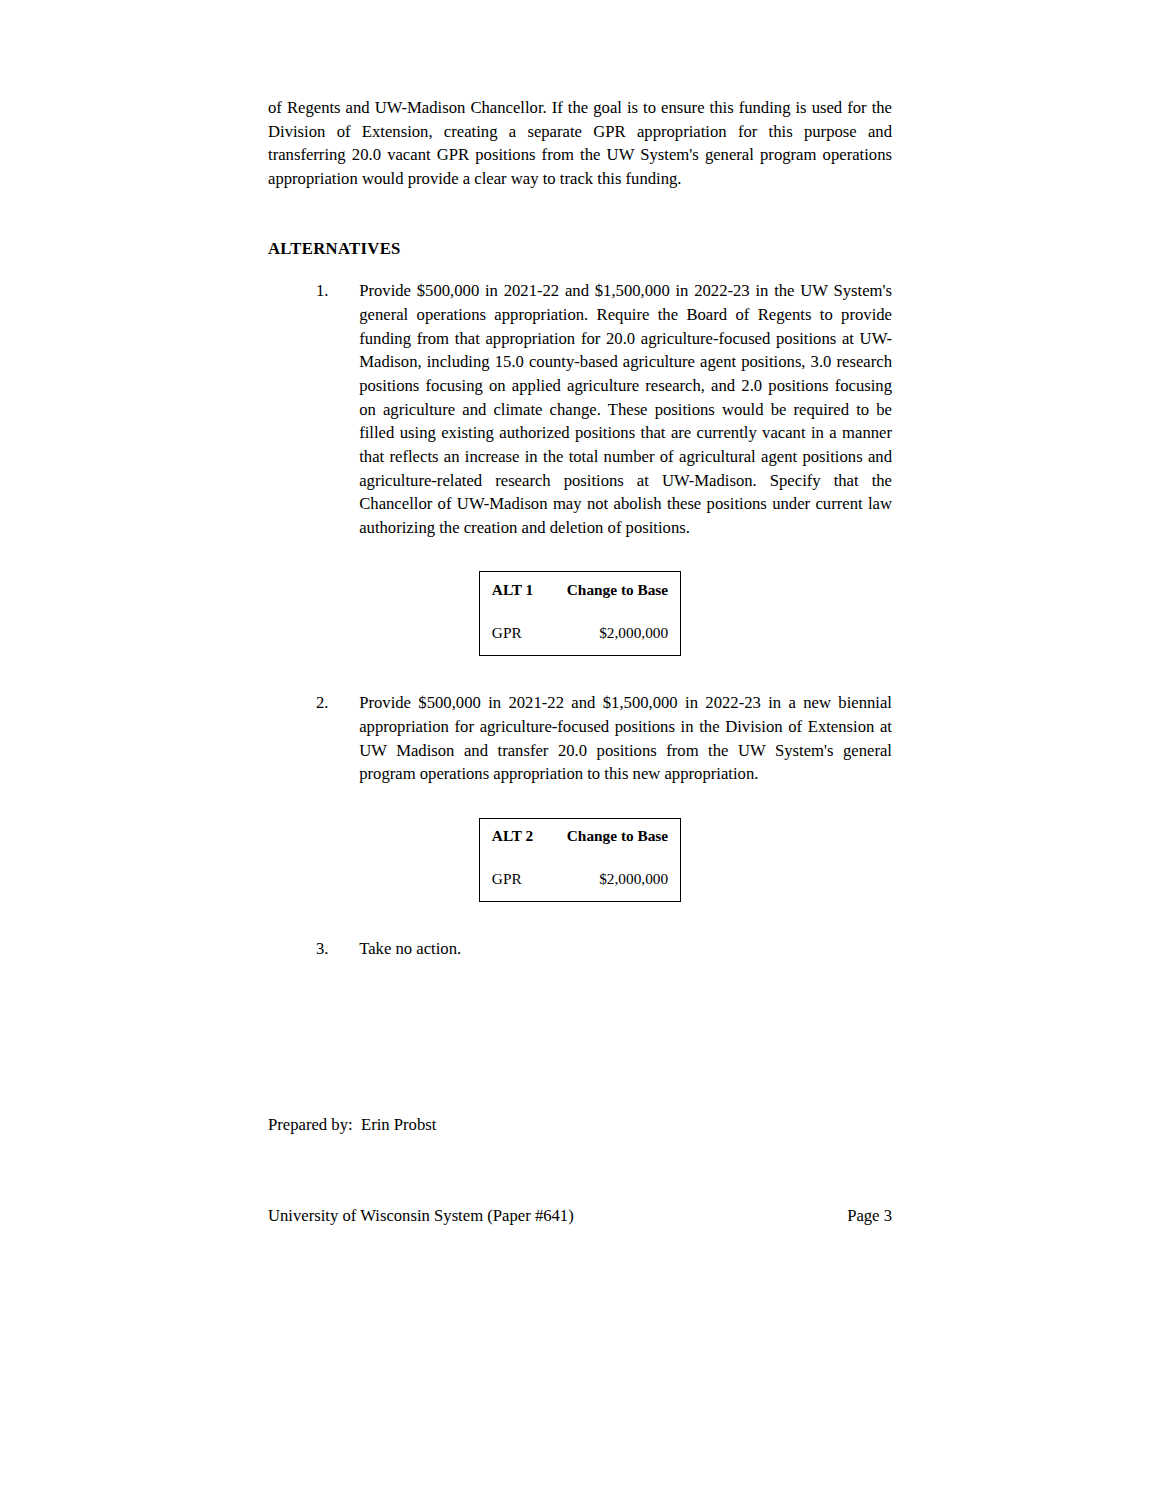of Regents and UW-Madison Chancellor. If the goal is to ensure this funding is used for the Division of Extension, creating a separate GPR appropriation for this purpose and transferring 20.0 vacant GPR positions from the UW System's general program operations appropriation would provide a clear way to track this funding.
ALTERNATIVES
1.
Provide $500,000 in 2021-22 and $1,500,000 in 2022-23 in the UW System's general operations appropriation. Require the Board of Regents to provide funding from that appropriation for 20.0 agriculture-focused positions at UW-Madison, including 15.0 county-based agriculture agent positions, 3.0 research positions focusing on applied agriculture research, and 2.0 positions focusing on agriculture and climate change. These positions would be required to be filled using existing authorized positions that are currently vacant in a manner that reflects an increase in the total number of agricultural agent positions and agriculture-related research positions at UW-Madison. Specify that the Chancellor of UW-Madison may not abolish these positions under current law authorizing the creation and deletion of positions.
ALT 1 Change to Base
GPR$2,000,000
2.
Provide $500,000 in 2021-22 and $1,500,000 in 2022-23 in a new biennial appropriation for agriculture-focused positions in the Division of Extension at UW Madison and transfer 20.0 positions from the UW System's general program operations appropriation to this new appropriation.
ALT 2 Change to Base
GPR$2,000,000
3.
Take no action.
Prepared by: Erin Probst
University of Wisconsin System (Paper #641) Page 3